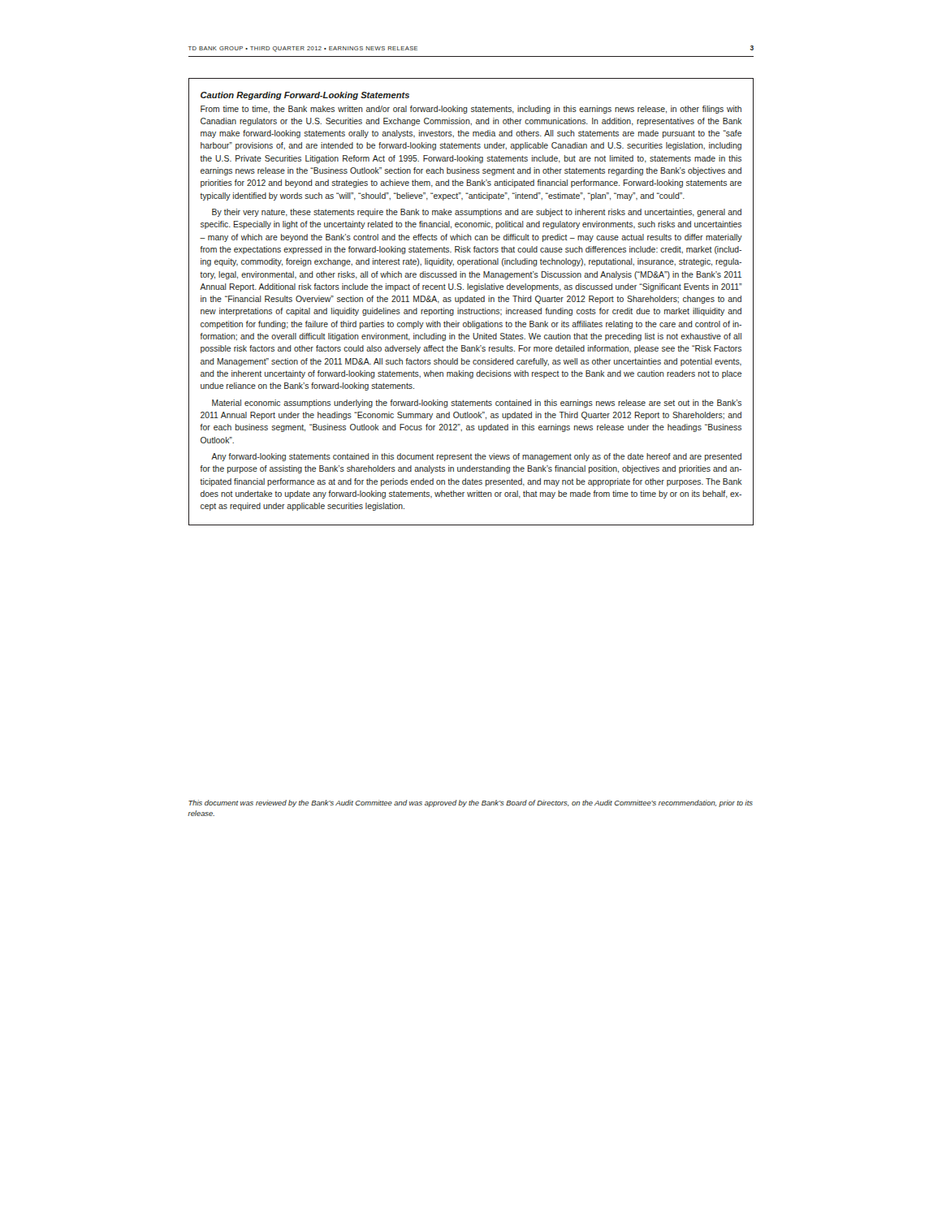TD Bank Group • Third Quarter 2012 • Earnings News Release 3
Caution Regarding Forward-Looking Statements
From time to time, the Bank makes written and/or oral forward-looking statements, including in this earnings news release, in other filings with Canadian regulators or the U.S. Securities and Exchange Commission, and in other communications. In addition, representatives of the Bank may make forward-looking statements orally to analysts, investors, the media and others. All such statements are made pursuant to the “safe harbour” provisions of, and are intended to be forward-looking statements under, applicable Canadian and U.S. securities legislation, including the U.S. Private Securities Litigation Reform Act of 1995. Forward-looking statements include, but are not limited to, statements made in this earnings news release in the “Business Outlook” section for each business segment and in other statements regarding the Bank’s objectives and priorities for 2012 and beyond and strategies to achieve them, and the Bank’s anticipated financial performance. Forward-looking statements are typically identified by words such as “will”, “should”, “believe”, “expect”, “anticipate”, “intend”, “estimate”, “plan”, “may”, and “could”.
By their very nature, these statements require the Bank to make assumptions and are subject to inherent risks and uncertainties, general and specific. Especially in light of the uncertainty related to the financial, economic, political and regulatory environments, such risks and uncertainties – many of which are beyond the Bank’s control and the effects of which can be difficult to predict – may cause actual results to differ materially from the expectations expressed in the forward-looking statements. Risk factors that could cause such differences include: credit, market (including equity, commodity, foreign exchange, and interest rate), liquidity, operational (including technology), reputational, insurance, strategic, regulatory, legal, environmental, and other risks, all of which are discussed in the Management’s Discussion and Analysis (“MD&A”) in the Bank’s 2011 Annual Report. Additional risk factors include the impact of recent U.S. legislative developments, as discussed under “Significant Events in 2011” in the “Financial Results Overview” section of the 2011 MD&A, as updated in the Third Quarter 2012 Report to Shareholders; changes to and new interpretations of capital and liquidity guidelines and reporting instructions; increased funding costs for credit due to market illiquidity and competition for funding; the failure of third parties to comply with their obligations to the Bank or its affiliates relating to the care and control of information; and the overall difficult litigation environment, including in the United States. We caution that the preceding list is not exhaustive of all possible risk factors and other factors could also adversely affect the Bank’s results. For more detailed information, please see the “Risk Factors and Management” section of the 2011 MD&A. All such factors should be considered carefully, as well as other uncertainties and potential events, and the inherent uncertainty of forward-looking statements, when making decisions with respect to the Bank and we caution readers not to place undue reliance on the Bank’s forward-looking statements.
Material economic assumptions underlying the forward-looking statements contained in this earnings news release are set out in the Bank’s 2011 Annual Report under the headings “Economic Summary and Outlook”, as updated in the Third Quarter 2012 Report to Shareholders; and for each business segment, “Business Outlook and Focus for 2012”, as updated in this earnings news release under the headings “Business Outlook”.
Any forward-looking statements contained in this document represent the views of management only as of the date hereof and are presented for the purpose of assisting the Bank’s shareholders and analysts in understanding the Bank’s financial position, objectives and priorities and anticipated financial performance as at and for the periods ended on the dates presented, and may not be appropriate for other purposes. The Bank does not undertake to update any forward-looking statements, whether written or oral, that may be made from time to time by or on its behalf, except as required under applicable securities legislation.
This document was reviewed by the Bank’s Audit Committee and was approved by the Bank’s Board of Directors, on the Audit Committee’s recommendation, prior to its release.